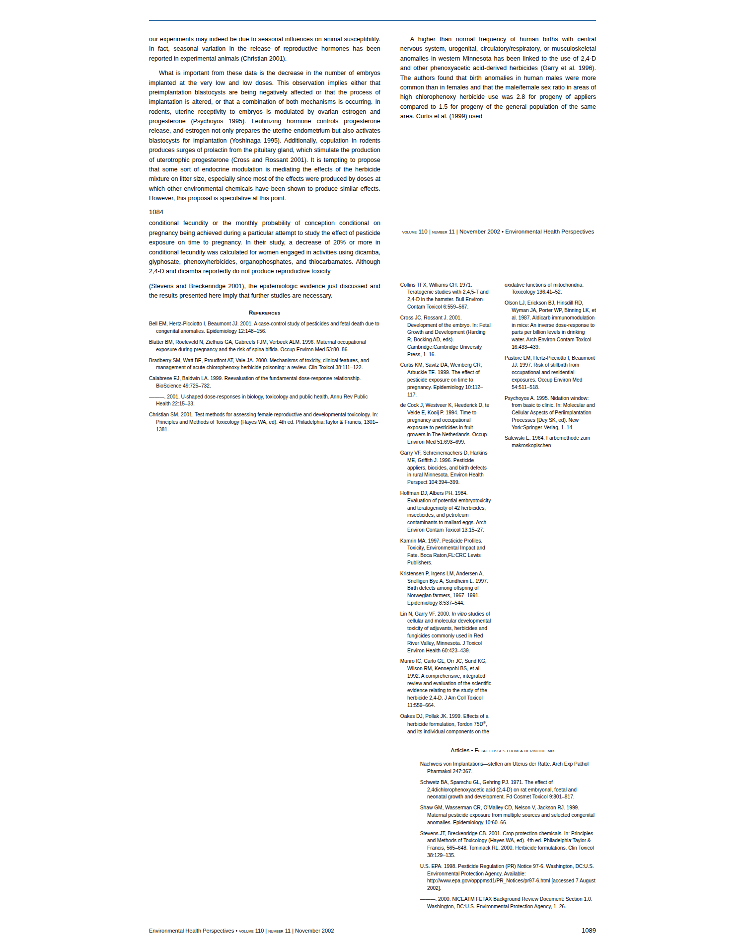our experiments may indeed be due to seasonal influences on animal susceptibility. In fact, seasonal variation in the release of reproductive hormones has been reported in experimental animals (Christian 2001).
What is important from these data is the decrease in the number of embryos implanted at the very low and low doses. This observation implies either that preimplantation blastocysts are being negatively affected or that the process of implantation is altered, or that a combination of both mechanisms is occurring. In rodents, uterine receptivity to embryos is modulated by ovarian estrogen and progesterone (Psychoyos 1995). Leutinizing hormone controls progesterone release, and estrogen not only prepares the uterine endometrium but also activates blastocysts for implantation (Yoshinaga 1995). Additionally, copulation in rodents produces surges of prolactin from the pituitary gland, which stimulate the production of uterotrophic progesterone (Cross and Rossant 2001). It is tempting to propose that some sort of endocrine modulation is mediating the effects of the herbicide mixture on litter size, especially since most of the effects were produced by doses at which other environmental chemicals have been shown to produce similar effects. However, this proposal is speculative at this point.
A higher than normal frequency of human births with central nervous system, urogenital, circulatory/respiratory, or musculoskeletal anomalies in western Minnesota has been linked to the use of 2,4-D and other phenoxyacetic acid-derived herbicides (Garry et al. 1996). The authors found that birth anomalies in human males were more common than in females and that the male/female sex ratio in areas of high chlorophenoxy herbicide use was 2.8 for progeny of appliers compared to 1.5 for progeny of the general population of the same area. Curtis et al. (1999) used
1084
conditional fecundity or the monthly probability of conception conditional on pregnancy being achieved during a particular attempt to study the effect of pesticide exposure on time to pregnancy. In their study, a decrease of 20% or more in conditional fecundity was calculated for women engaged in activities using dicamba, glyphosate, phenoxyherbicides, organophosphates, and thiocarbamates. Although 2,4-D and dicamba reportedly do not produce reproductive toxicity
volume 110 | number 11 | November 2002 • Environmental Health Perspectives
(Stevens and Breckenridge 2001), the epidemiologic evidence just discussed and the results presented here imply that further studies are necessary.
References
Bell EM, Hertz-Picciotto I, Beaumont JJ. 2001. A case-control study of pesticides and fetal death due to congenital anomalies. Epidemiology 12:148–156.
Blatter BM, Roeleveld N, Zielhuis GA, Gabreëls FJM, Verbeek ALM. 1996. Maternal occupational exposure during pregnancy and the risk of spina bifida. Occup Environ Med 53:80–86.
Bradberry SM, Watt BE, Proudfoot AT, Vale JA. 2000. Mechanisms of toxicity, clinical features, and management of acute chlorophenoxy herbicide poisoning: a review. Clin Toxicol 38:111–122.
Calabrese EJ, Baldwin LA. 1999. Reevaluation of the fundamental dose-response relationship. BioScience 49:725–732.
———. 2001. U-shaped dose-responses in biology, toxicology and public health. Annu Rev Public Health 22:15–33.
Christian SM. 2001. Test methods for assessing female reproductive and developmental toxicology. In: Principles and Methods of Toxicology (Hayes WA, ed). 4th ed. Philadelphia:Taylor & Francis, 1301–1381.
Collins TFX, Williams CH. 1971. Teratogenic studies with 2,4,5-T and 2,4-D in the hamster. Bull Environ Contam Toxicol 6:559–567.
Cross JC, Rossant J. 2001. Development of the embryo. In: Fetal Growth and Development (Harding R, Bocking AD, eds). Cambridge:Cambridge University Press, 1–16.
Curtis KM, Savitz DA, Weinberg CR, Arbuckle TE. 1999. The effect of pesticide exposure on time to pregnancy. Epidemiology 10:112–117.
de Cock J, Westveer K, Heederick D, te Velde E, Kooij P. 1994. Time to pregnancy and occupational exposure to pesticides in fruit growers in The Netherlands. Occup Environ Med 51:693–699.
Garry VF, Schreinemachers D, Harkins ME, Griffith J. 1996. Pesticide appliers, biocides, and birth defects in rural Minnesota. Environ Health Perspect 104:394–399.
Hoffman DJ, Albers PH. 1984. Evaluation of potential embryotoxicity and teratogenicity of 42 herbicides, insecticides, and petroleum contaminants to mallard eggs. Arch Environ Contam Toxicol 13:15–27.
Kamrin MA. 1997. Pesticide Profiles. Toxicity, Environmental Impact and Fate. Boca Raton,FL:CRC Lewis Publishers.
Kristensen P, Irgens LM, Andersen A, Snelligen Bye A, Sundheim L. 1997. Birth defects among offspring of Norwegian farmers, 1967–1991. Epidemiology 8:537–544.
Lin N, Garry VF. 2000. In vitro studies of cellular and molecular developmental toxicity of adjuvants, herbicides and fungicides commonly used in Red River Valley, Minnesota. J Toxicol Environ Health 60:423–439.
Munro IC, Carlo GL, Orr JC, Sund KG, Wilson RM, Kennepohl BS, et al. 1992. A comprehensive, integrated review and evaluation of the scientific evidence relating to the study of the herbicide 2,4-D. J Am Coll Toxicol 11:559–664.
Oakes DJ, Pollak JK. 1999. Effects of a herbicide formulation, Tordon 75D®, and its individual components on the
oxidative functions of mitochondria. Toxicology 136:41–52.
Olson LJ, Erickson BJ, Hinsdill RD, Wyman JA, Porter WP, Binning LK, et al. 1987. Aldicarb immunomodulation in mice: An inverse dose-response to parts per billion levels in drinking water. Arch Environ Contam Toxicol 16:433–439.
Pastore LM, Hertz-Picciotto I, Beaumont JJ. 1997. Risk of stillbirth from occupational and residential exposures. Occup Environ Med 54:511–518.
Psychoyos A. 1995. Nidation window: from basic to clinic. In: Molecular and Cellular Aspects of Periimplantation Processes (Dey SK, ed). New York:Springer-Verlag, 1–14.
Salewski E. 1964. Färbemethode zum makroskopischen
Articles • Fetal losses from a herbicide mix
Nachweis von Implantations—stellen am Uterus der Ratte. Arch Exp Pathol Pharmakol 247:367.
Schwetz BA, Sparschu GL, Gehring PJ. 1971. The effect of 2,4dichlorophenoxyacetic acid (2,4-D) on rat embryonal, foetal and neonatal growth and development. Fd Cosmet Toxicol 9:801–817.
Shaw GM, Wasserman CR, O’Malley CD, Nelson V, Jackson RJ. 1999. Maternal pesticide exposure from multiple sources and selected congenital anomalies. Epidemiology 10:60–66.
Stevens JT, Breckenridge CB. 2001. Crop protection chemicals. In: Principles and Methods of Toxicology (Hayes WA, ed). 4th ed. Philadelphia:Taylor & Francis, 565–648. Tominack RL. 2000. Herbicide formulations. Clin Toxicol 38:129–135.
U.S. EPA. 1998. Pesticide Regulation (PR) Notice 97-6. Washington, DC:U.S. Environmental Protection Agency. Available: http://www.epa.gov/opppmsd1/PR_Notices/pr97-6.html [accessed 7 August 2002].
———. 2000. NICEATM FETAX Background Review Document: Section 1.0. Washington, DC:U.S. Environmental Protection Agency, 1–26.
Environmental Health Perspectives • volume 110 | number 11 | November 2002
1089